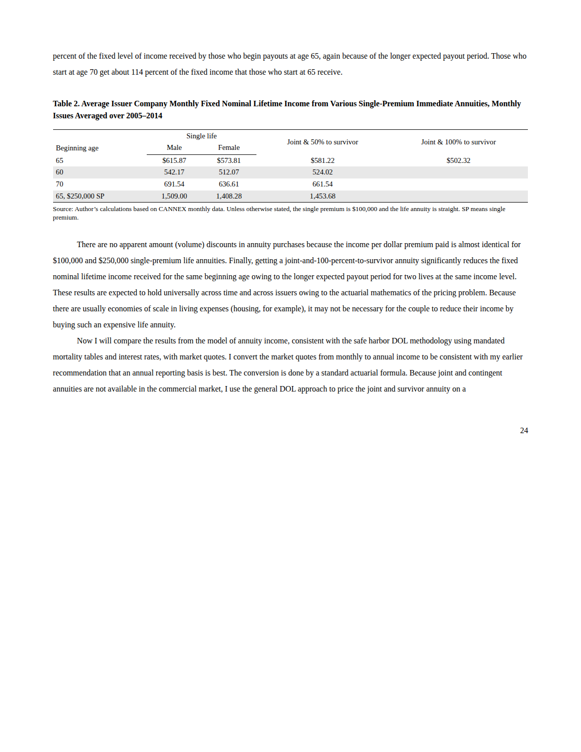percent of the fixed level of income received by those who begin payouts at age 65, again because of the longer expected payout period. Those who start at age 70 get about 114 percent of the fixed income that those who start at 65 receive.
Table 2. Average Issuer Company Monthly Fixed Nominal Lifetime Income from Various Single-Premium Immediate Annuities, Monthly Issues Averaged over 2005–2014
| Beginning age | Single life | Joint & 50% to survivor | Joint & 100% to survivor |
| --- | --- | --- | --- |
| Male | Female |
| 65 | $615.87 | $573.81 | $581.22 | $502.32 |
| 60 | 542.17 | 512.07 | 524.02 | |
| 70 | 691.54 | 636.61 | 661.54 | |
| 65, $250,000 SP | 1,509.00 | 1,408.28 | 1,453.68 | |
Source: Author’s calculations based on CANNEX monthly data. Unless otherwise stated, the single premium is $100,000 and the life annuity is straight. SP means single premium.
There are no apparent amount (volume) discounts in annuity purchases because the income per dollar premium paid is almost identical for $100,000 and $250,000 single-premium life annuities. Finally, getting a joint-and-100-percent-to-survivor annuity significantly reduces the fixed nominal lifetime income received for the same beginning age owing to the longer expected payout period for two lives at the same income level. These results are expected to hold universally across time and across issuers owing to the actuarial mathematics of the pricing problem. Because there are usually economies of scale in living expenses (housing, for example), it may not be necessary for the couple to reduce their income by buying such an expensive life annuity.
Now I will compare the results from the model of annuity income, consistent with the safe harbor DOL methodology using mandated mortality tables and interest rates, with market quotes. I convert the market quotes from monthly to annual income to be consistent with my earlier recommendation that an annual reporting basis is best. The conversion is done by a standard actuarial formula. Because joint and contingent annuities are not available in the commercial market, I use the general DOL approach to price the joint and survivor annuity on a
24